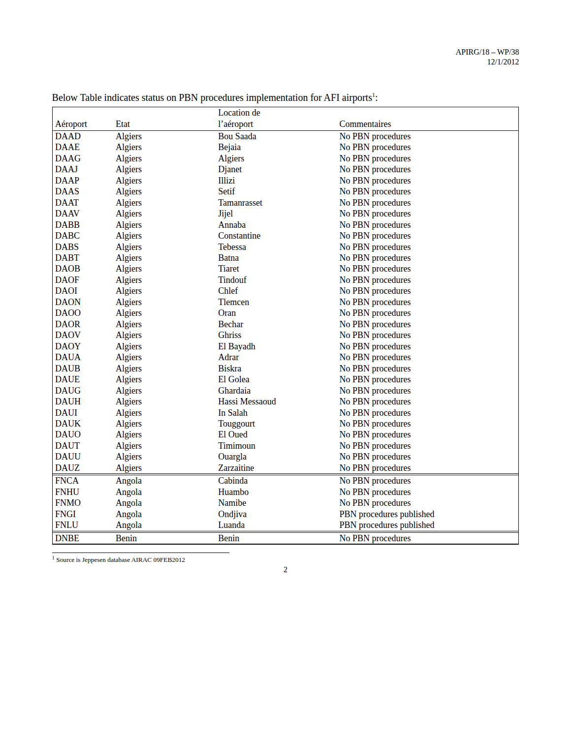APIRG/18 – WP/38
12/1/2012
Below Table indicates status on PBN procedures implementation for AFI airports1:
| | | Location de | |
| --- | --- | --- | --- |
| Aéroport | Etat | l’aéroport | Commentaires |
| DAAD | Algiers | Bou Saada | No PBN procedures |
| DAAE | Algiers | Bejaia | No PBN procedures |
| DAAG | Algiers | Algiers | No PBN procedures |
| DAAJ | Algiers | Djanet | No PBN procedures |
| DAAP | Algiers | Illizi | No PBN procedures |
| DAAS | Algiers | Setif | No PBN procedures |
| DAAT | Algiers | Tamanrasset | No PBN procedures |
| DAAV | Algiers | Jijel | No PBN procedures |
| DABB | Algiers | Annaba | No PBN procedures |
| DABC | Algiers | Constantine | No PBN procedures |
| DABS | Algiers | Tebessa | No PBN procedures |
| DABT | Algiers | Batna | No PBN procedures |
| DAOB | Algiers | Tiaret | No PBN procedures |
| DAOF | Algiers | Tindouf | No PBN procedures |
| DAOI | Algiers | Chlef | No PBN procedures |
| DAON | Algiers | Tlemcen | No PBN procedures |
| DAOO | Algiers | Oran | No PBN procedures |
| DAOR | Algiers | Bechar | No PBN procedures |
| DAOV | Algiers | Ghriss | No PBN procedures |
| DAOY | Algiers | El Bayadh | No PBN procedures |
| DAUA | Algiers | Adrar | No PBN procedures |
| DAUB | Algiers | Biskra | No PBN procedures |
| DAUE | Algiers | El Golea | No PBN procedures |
| DAUG | Algiers | Ghardaia | No PBN procedures |
| DAUH | Algiers | Hassi Messaoud | No PBN procedures |
| DAUI | Algiers | In Salah | No PBN procedures |
| DAUK | Algiers | Touggourt | No PBN procedures |
| DAUO | Algiers | El Oued | No PBN procedures |
| DAUT | Algiers | Timimoun | No PBN procedures |
| DAUU | Algiers | Ouargla | No PBN procedures |
| DAUZ | Algiers | Zarzaitine | No PBN procedures |
| FNCA | Angola | Cabinda | No PBN procedures |
| FNHU | Angola | Huambo | No PBN procedures |
| FNMO | Angola | Namibe | No PBN procedures |
| FNGI | Angola | Ondjiva | PBN procedures published |
| FNLU | Angola | Luanda | PBN procedures published |
| DNBE | Benin | Benin | No PBN procedures |
1 Source is Jeppesen database AIRAC 09FEB2012
2